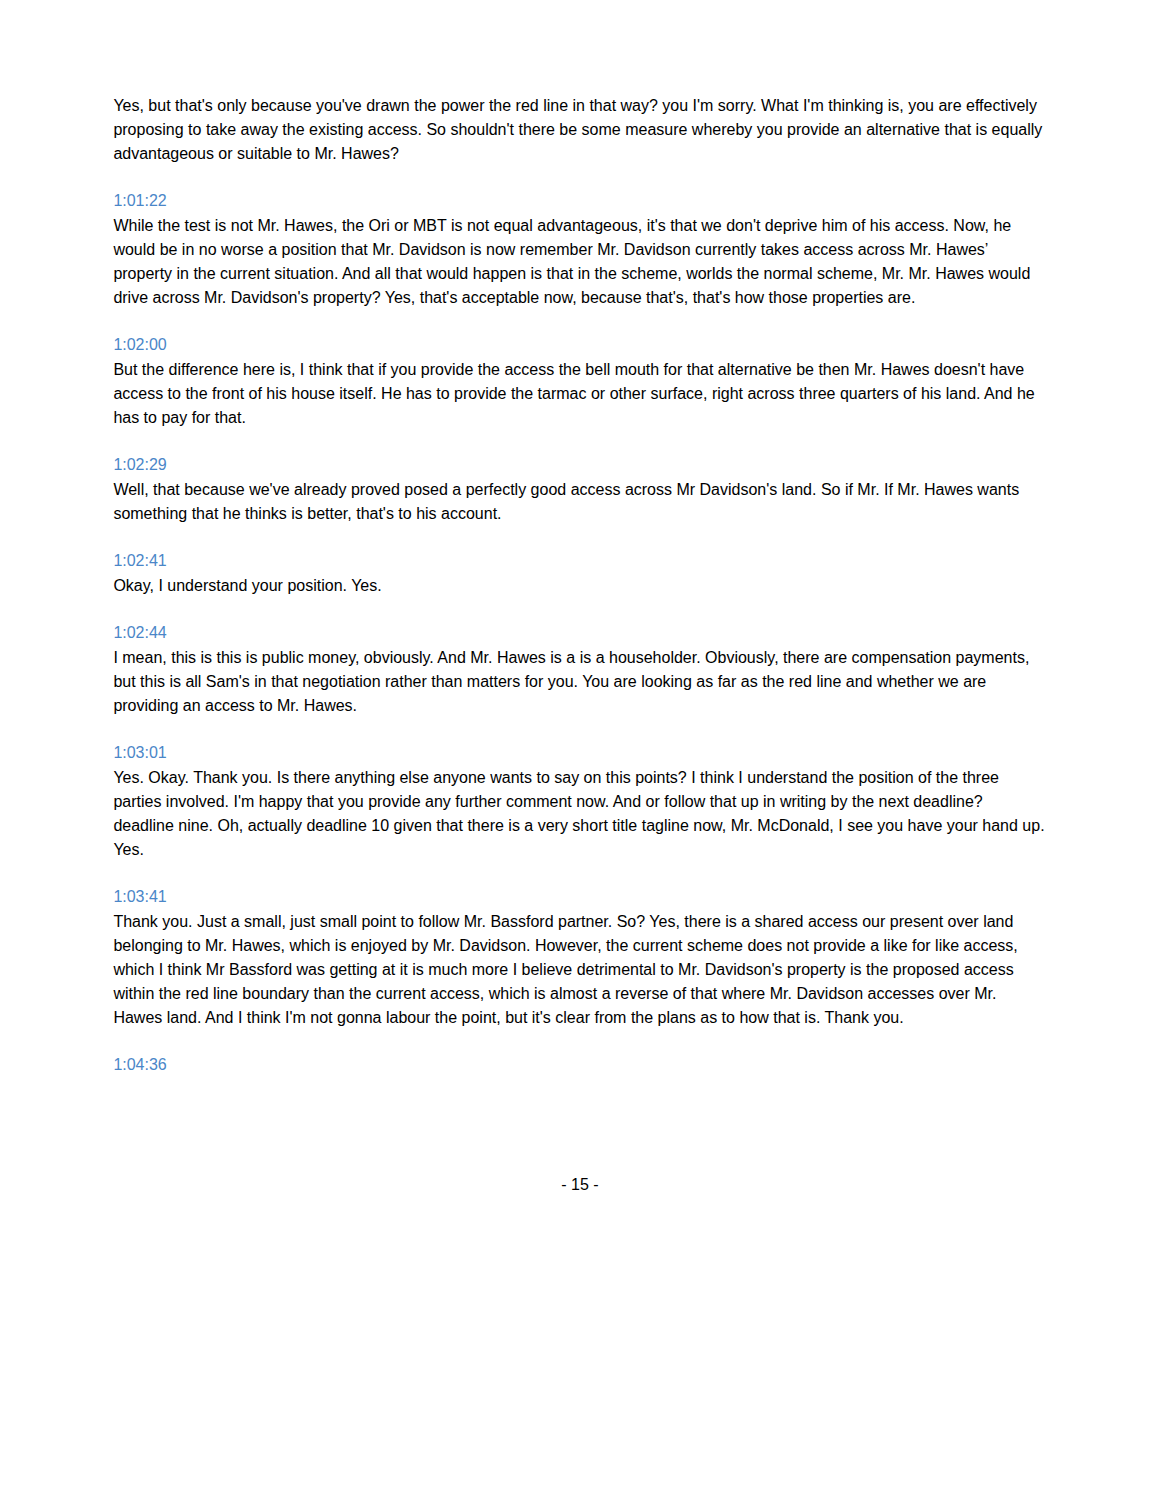Yes, but that's only because you've drawn the power the red line in that way? you I'm sorry. What I'm thinking is, you are effectively proposing to take away the existing access. So shouldn't there be some measure whereby you provide an alternative that is equally advantageous or suitable to Mr. Hawes?
1:01:22
While the test is not Mr. Hawes, the Ori or MBT is not equal advantageous, it's that we don't deprive him of his access. Now, he would be in no worse a position that Mr. Davidson is now remember Mr. Davidson currently takes access across Mr. Hawes’ property in the current situation. And all that would happen is that in the scheme, worlds the normal scheme, Mr. Mr. Hawes would drive across Mr. Davidson's property? Yes, that's acceptable now, because that's, that's how those properties are.
1:02:00
But the difference here is, I think that if you provide the access the bell mouth for that alternative be then Mr. Hawes doesn't have access to the front of his house itself. He has to provide the tarmac or other surface, right across three quarters of his land. And he has to pay for that.
1:02:29
Well, that because we've already proved posed a perfectly good access across Mr Davidson's land. So if Mr. If Mr. Hawes wants something that he thinks is better, that's to his account.
1:02:41
Okay, I understand your position. Yes.
1:02:44
I mean, this is this is public money, obviously. And Mr. Hawes is a is a householder. Obviously, there are compensation payments, but this is all Sam's in that negotiation rather than matters for you. You are looking as far as the red line and whether we are providing an access to Mr. Hawes.
1:03:01
Yes. Okay. Thank you. Is there anything else anyone wants to say on this points? I think I understand the position of the three parties involved. I'm happy that you provide any further comment now. And or follow that up in writing by the next deadline? deadline nine. Oh, actually deadline 10 given that there is a very short title tagline now, Mr. McDonald, I see you have your hand up. Yes.
1:03:41
Thank you. Just a small, just small point to follow Mr. Bassford partner. So? Yes, there is a shared access our present over land belonging to Mr. Hawes, which is enjoyed by Mr. Davidson. However, the current scheme does not provide a like for like access, which I think Mr Bassford was getting at it is much more I believe detrimental to Mr. Davidson's property is the proposed access within the red line boundary than the current access, which is almost a reverse of that where Mr. Davidson accesses over Mr. Hawes land. And I think I'm not gonna labour the point, but it's clear from the plans as to how that is. Thank you.
1:04:36
- 15 -